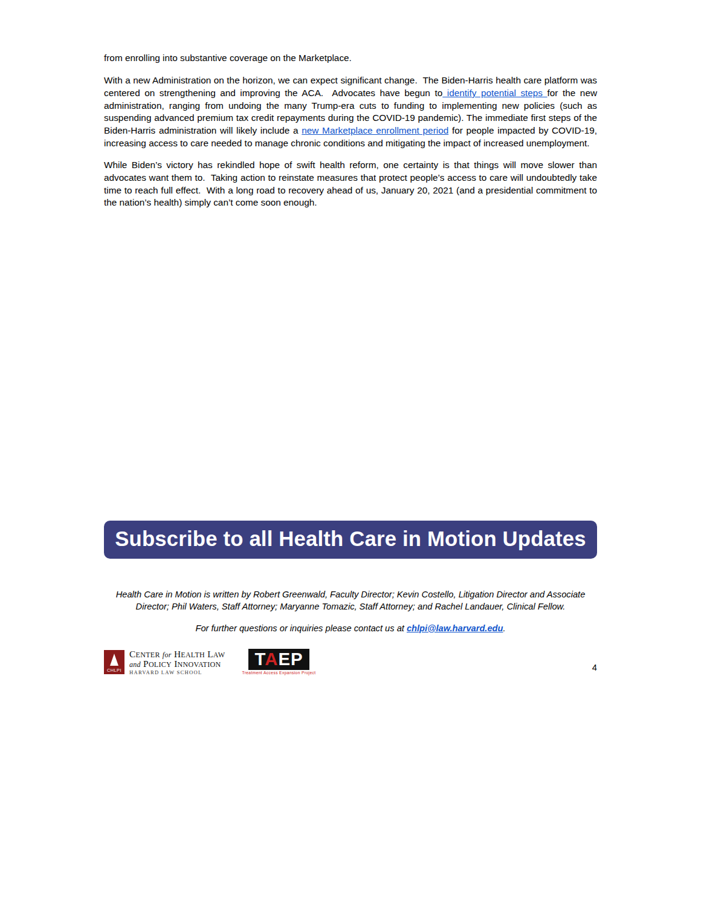from enrolling into substantive coverage on the Marketplace.
With a new Administration on the horizon, we can expect significant change. The Biden-Harris health care platform was centered on strengthening and improving the ACA. Advocates have begun to identify potential steps for the new administration, ranging from undoing the many Trump-era cuts to funding to implementing new policies (such as suspending advanced premium tax credit repayments during the COVID-19 pandemic). The immediate first steps of the Biden-Harris administration will likely include a new Marketplace enrollment period for people impacted by COVID-19, increasing access to care needed to manage chronic conditions and mitigating the impact of increased unemployment.
While Biden’s victory has rekindled hope of swift health reform, one certainty is that things will move slower than advocates want them to. Taking action to reinstate measures that protect people’s access to care will undoubtedly take time to reach full effect. With a long road to recovery ahead of us, January 20, 2021 (and a presidential commitment to the nation’s health) simply can’t come soon enough.
Subscribe to all Health Care in Motion Updates
Health Care in Motion is written by Robert Greenwald, Faculty Director; Kevin Costello, Litigation Director and Associate Director; Phil Waters, Staff Attorney; Maryanne Tomazic, Staff Attorney; and Rachel Landauer, Clinical Fellow.
For further questions or inquiries please contact us at chlpi@law.harvard.edu.
CENTER for HEALTH LAW
and POLICY INNOVATION
HARVARD LAW SCHOOL
TAEP
Treatment Access Expansion Project
4